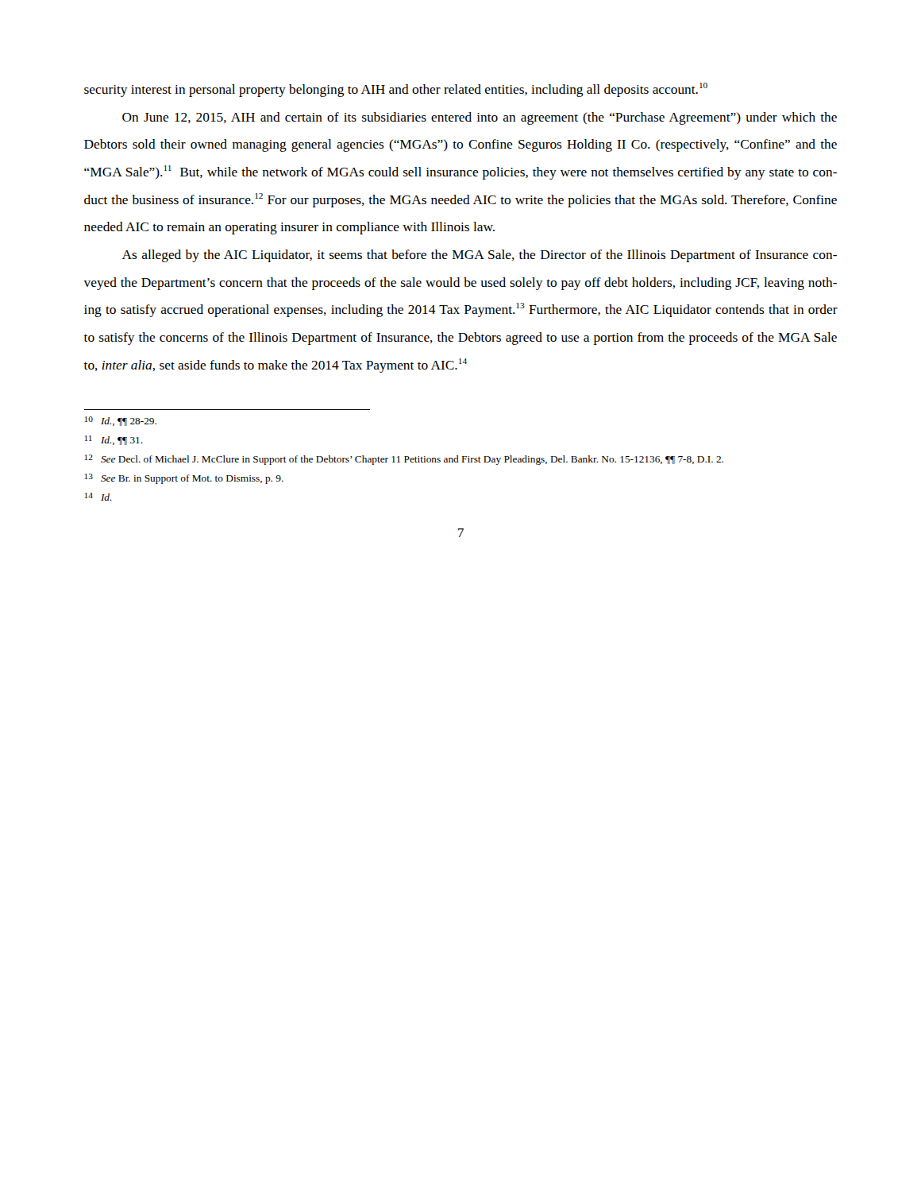security interest in personal property belonging to AIH and other related entities, including all deposits account.10
On June 12, 2015, AIH and certain of its subsidiaries entered into an agreement (the “Purchase Agreement”) under which the Debtors sold their owned managing general agencies (“MGAs”) to Confine Seguros Holding II Co. (respectively, “Confine” and the “MGA Sale”).11 But, while the network of MGAs could sell insurance policies, they were not themselves certified by any state to conduct the business of insurance.12 For our purposes, the MGAs needed AIC to write the policies that the MGAs sold. Therefore, Confine needed AIC to remain an operating insurer in compliance with Illinois law.
As alleged by the AIC Liquidator, it seems that before the MGA Sale, the Director of the Illinois Department of Insurance conveyed the Department’s concern that the proceeds of the sale would be used solely to pay off debt holders, including JCF, leaving nothing to satisfy accrued operational expenses, including the 2014 Tax Payment.13 Furthermore, the AIC Liquidator contends that in order to satisfy the concerns of the Illinois Department of Insurance, the Debtors agreed to use a portion from the proceeds of the MGA Sale to, inter alia, set aside funds to make the 2014 Tax Payment to AIC.14
10 Id., ¶¶ 28-29.
11 Id., ¶¶ 31.
12 See Decl. of Michael J. McClure in Support of the Debtors’ Chapter 11 Petitions and First Day Pleadings, Del. Bankr. No. 15-12136, ¶¶ 7-8, D.I. 2.
13 See Br. in Support of Mot. to Dismiss, p. 9.
14 Id.
7